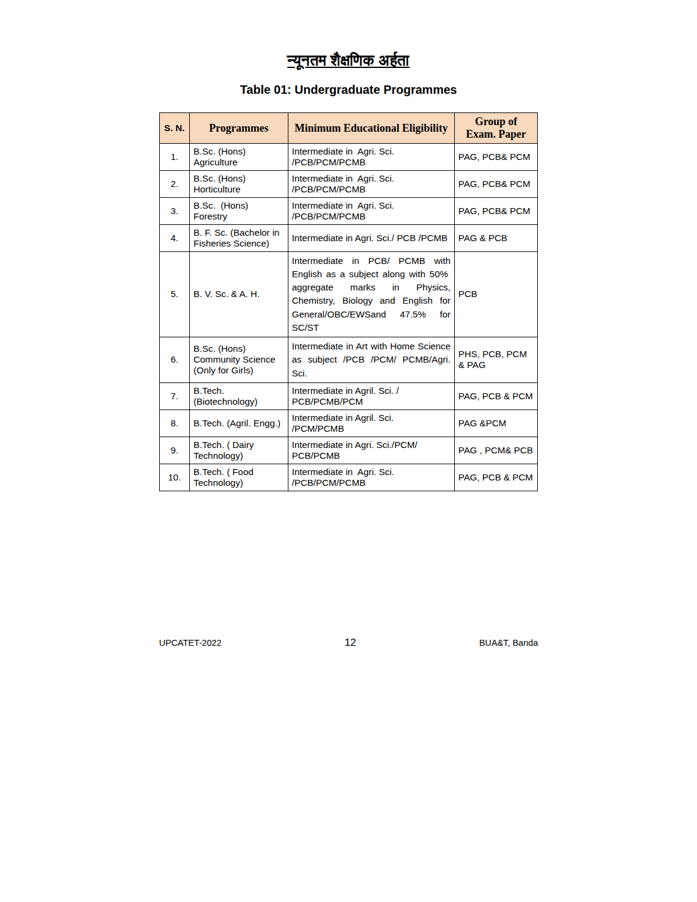न्यूनतम शैक्षणिक अर्हता
Table 01: Undergraduate Programmes
| S. N. | Programmes | Minimum Educational Eligibility | Group of Exam. Paper |
| --- | --- | --- | --- |
| 1. | B.Sc. (Hons) Agriculture | Intermediate in Agri. Sci. /PCB/PCM/PCMB | PAG, PCB& PCM |
| 2. | B.Sc. (Hons) Horticulture | Intermediate in Agri. Sci. /PCB/PCM/PCMB | PAG, PCB& PCM |
| 3. | B.Sc. (Hons) Forestry | Intermediate in Agri. Sci. /PCB/PCM/PCMB | PAG, PCB& PCM |
| 4. | B. F. Sc. (Bachelor in Fisheries Science) | Intermediate in Agri. Sci./ PCB /PCMB | PAG & PCB |
| 5. | B. V. Sc. & A. H. | Intermediate in PCB/ PCMB with English as a subject along with 50% aggregate marks in Physics, Chemistry, Biology and English for General/OBC/EWSand 47.5% for SC/ST | PCB |
| 6. | B.Sc. (Hons) Community Science (Only for Girls) | Intermediate in Art with Home Science as subject /PCB /PCM/ PCMB/Agri. Sci. | PHS, PCB, PCM & PAG |
| 7. | B.Tech. (Biotechnology) | Intermediate in Agril. Sci. / PCB/PCMB/PCM | PAG, PCB & PCM |
| 8. | B.Tech. (Agril. Engg.) | Intermediate in Agril. Sci. /PCM/PCMB | PAG &PCM |
| 9. | B.Tech. ( Dairy Technology) | Intermediate in Agri. Sci./PCM/ PCB/PCMB | PAG , PCM& PCB |
| 10. | B.Tech. ( Food Technology) | Intermediate in Agri. Sci. /PCB/PCM/PCMB | PAG, PCB & PCM |
UPCATET-2022 12 BUA&T, Banda